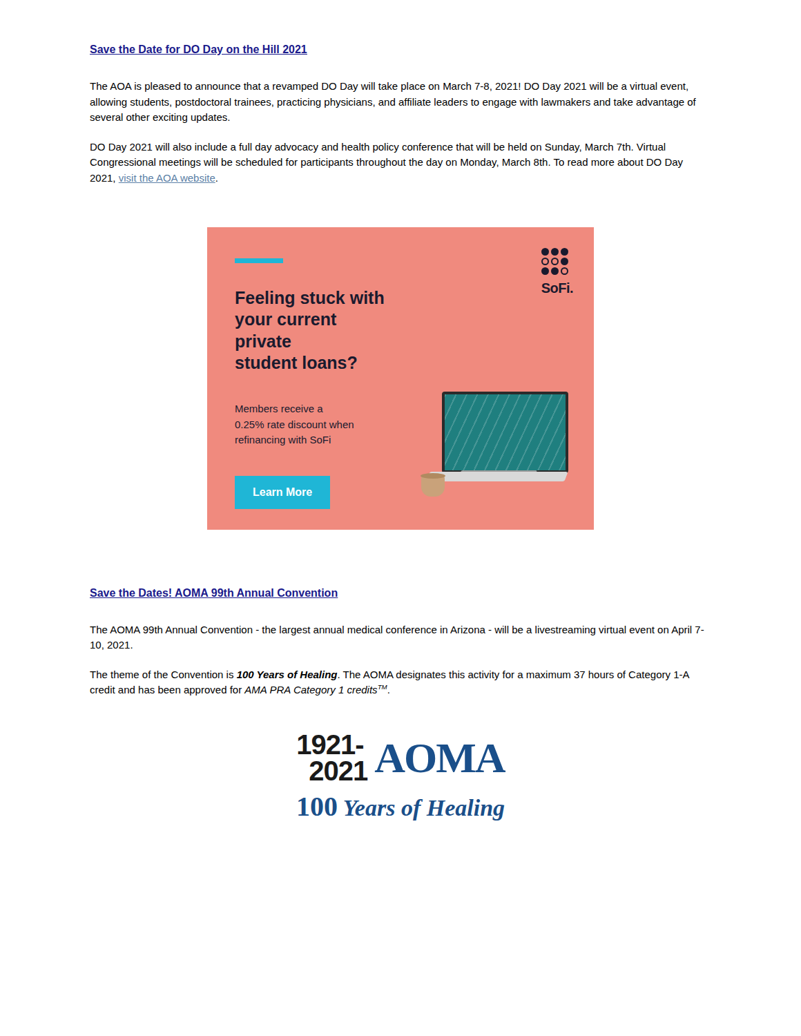Save the Date for DO Day on the Hill 2021
The AOA is pleased to announce that a revamped DO Day will take place on March 7-8, 2021! DO Day 2021 will be a virtual event, allowing students, postdoctoral trainees, practicing physicians, and affiliate leaders to engage with lawmakers and take advantage of several other exciting updates.
DO Day 2021 will also include a full day advocacy and health policy conference that will be held on Sunday, March 7th. Virtual Congressional meetings will be scheduled for participants throughout the day on Monday, March 8th. To read more about DO Day 2021, visit the AOA website.
Feeling stuck with
your current private
student loans?
Members receive a
0.25% rate discount when
refinancing with SoFi
Learn More
SoFi.
Save the Dates! AOMA 99th Annual Convention
The AOMA 99th Annual Convention - the largest annual medical conference in Arizona - will be a livestreaming virtual event on April 7-10, 2021.
The theme of the Convention is 100 Years of Healing. The AOMA designates this activity for a maximum 37 hours of Category 1-A credit and has been approved for AMA PRA Category 1 creditsTM.
1921-
2021
AOMA
100 Years of Healing